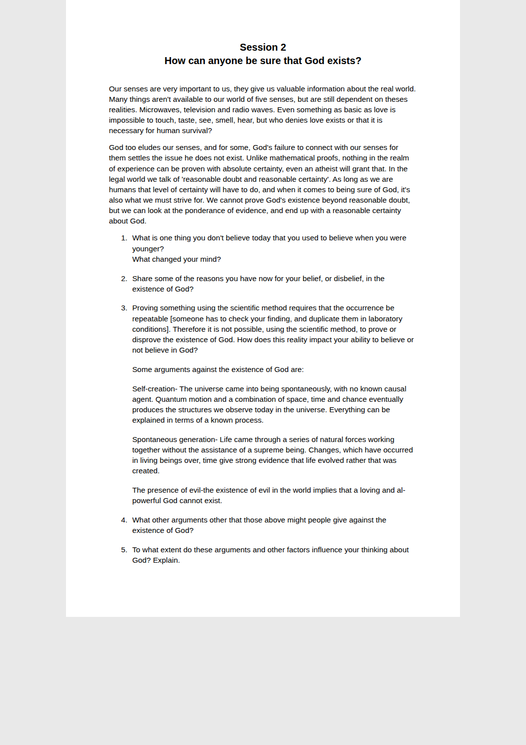Session 2
How can anyone be sure that God exists?
Our senses are very important to us, they give us valuable information about the real world. Many things aren't available to our world of five senses, but are still dependent on theses realities. Microwaves, television and radio waves. Even something as basic as love is impossible to touch, taste, see, smell, hear, but who denies love exists or that it is necessary for human survival?
God too eludes our senses, and for some, God's failure to connect with our senses for them settles the issue he does not exist. Unlike mathematical proofs, nothing in the realm of experience can be proven with absolute certainty, even an atheist will grant that. In the legal world we talk of 'reasonable doubt and reasonable certainty'. As long as we are humans that level of certainty will have to do, and when it comes to being sure of God, it's also what we must strive for. We cannot prove God's existence beyond reasonable doubt, but we can look at the ponderance of evidence, and end up with a reasonable certainty about God.
What is one thing you don't believe today that you used to believe when you were younger?
What changed your mind?
Share some of the reasons you have now for your belief, or disbelief, in the existence of God?
Proving something using the scientific method requires that the occurrence be repeatable [someone has to check your finding, and duplicate them in laboratory conditions]. Therefore it is not possible, using the scientific method, to prove or disprove the existence of God. How does this reality impact your ability to believe or not believe in God?
Some arguments against the existence of God are:
Self-creation- The universe came into being spontaneously, with no known causal agent. Quantum motion and a combination of space, time and chance eventually produces the structures we observe today in the universe. Everything can be explained in terms of a known process.
Spontaneous generation- Life came through a series of natural forces working together without the assistance of a supreme being. Changes, which have occurred in living beings over, time give strong evidence that life evolved rather that was created.
The presence of evil-the existence of evil in the world implies that a loving and al-powerful God cannot exist.
What other arguments other that those above might people give against the existence of God?
To what extent do these arguments and other factors influence your thinking about God? Explain.